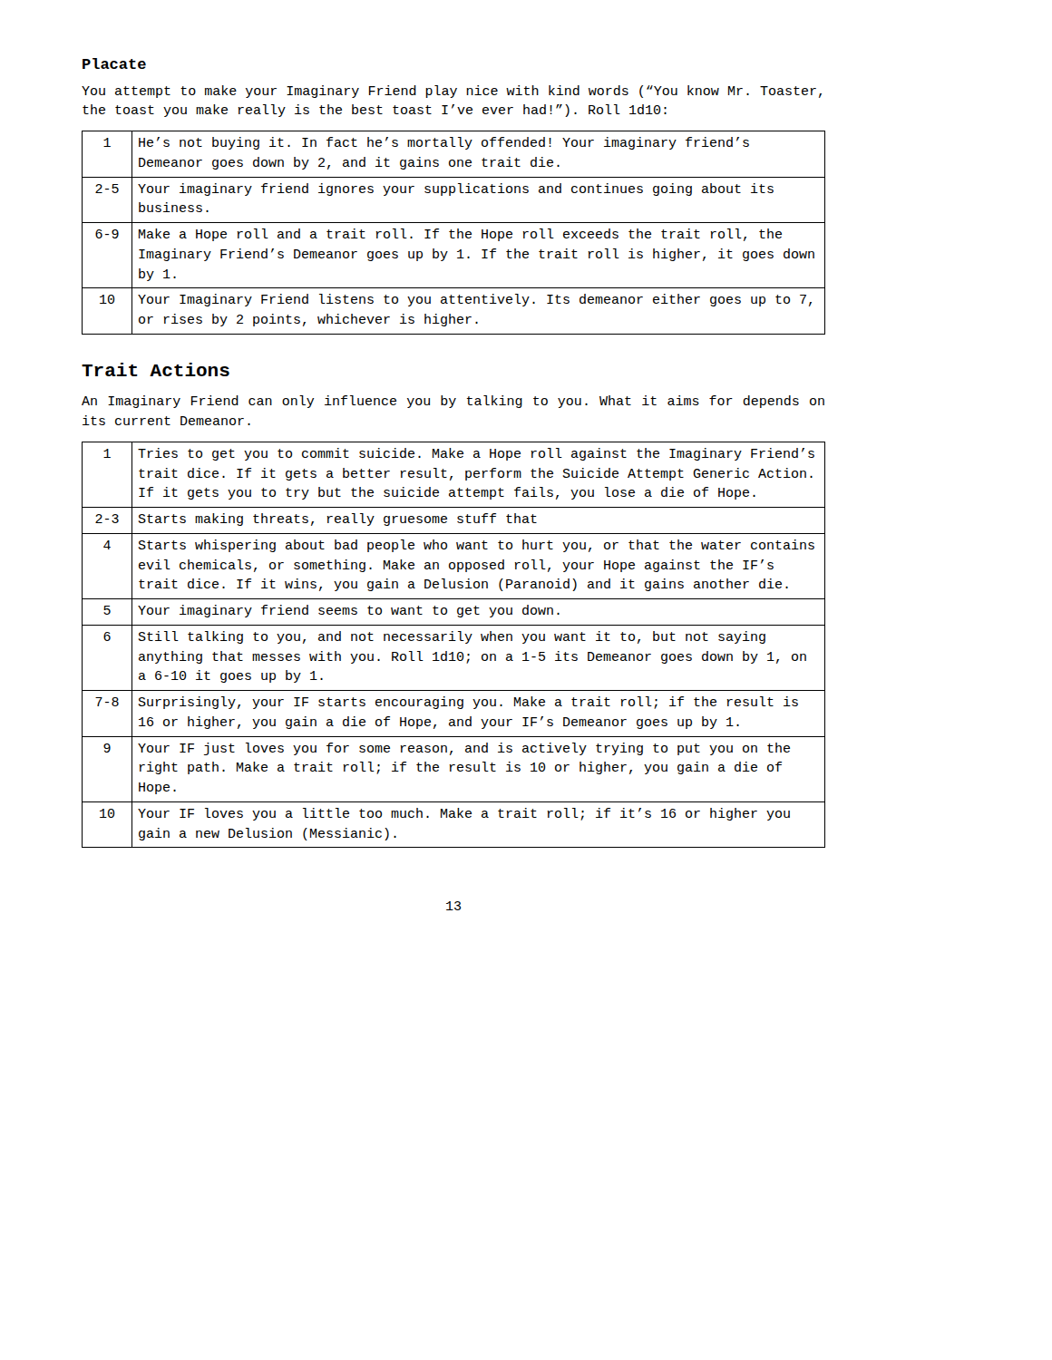Placate
You attempt to make your Imaginary Friend play nice with kind words (“You know Mr. Toaster, the toast you make really is the best toast I’ve ever had!”). Roll 1d10:
| 1 | He’s not buying it. In fact he’s mortally offended! Your imaginary friend’s Demeanor goes down by 2, and it gains one trait die. |
| 2-5 | Your imaginary friend ignores your supplications and continues going about its business. |
| 6-9 | Make a Hope roll and a trait roll. If the Hope roll exceeds the trait roll, the Imaginary Friend’s Demeanor goes up by 1. If the trait roll is higher, it goes down by 1. |
| 10 | Your Imaginary Friend listens to you attentively. Its demeanor either goes up to 7, or rises by 2 points, whichever is higher. |
Trait Actions
An Imaginary Friend can only influence you by talking to you. What it aims for depends on its current Demeanor.
| 1 | Tries to get you to commit suicide. Make a Hope roll against the Imaginary Friend’s trait dice. If it gets a better result, perform the Suicide Attempt Generic Action. If it gets you to try but the suicide attempt fails, you lose a die of Hope. |
| 2-3 | Starts making threats, really gruesome stuff that |
| 4 | Starts whispering about bad people who want to hurt you, or that the water contains evil chemicals, or something. Make an opposed roll, your Hope against the IF’s trait dice. If it wins, you gain a Delusion (Paranoid) and it gains another die. |
| 5 | Your imaginary friend seems to want to get you down. |
| 6 | Still talking to you, and not necessarily when you want it to, but not saying anything that messes with you. Roll 1d10; on a 1-5 its Demeanor goes down by 1, on a 6-10 it goes up by 1. |
| 7-8 | Surprisingly, your IF starts encouraging you. Make a trait roll; if the result is 16 or higher, you gain a die of Hope, and your IF’s Demeanor goes up by 1. |
| 9 | Your IF just loves you for some reason, and is actively trying to put you on the right path. Make a trait roll; if the result is 10 or higher, you gain a die of Hope. |
| 10 | Your IF loves you a little too much. Make a trait roll; if it’s 16 or higher you gain a new Delusion (Messianic). |
13